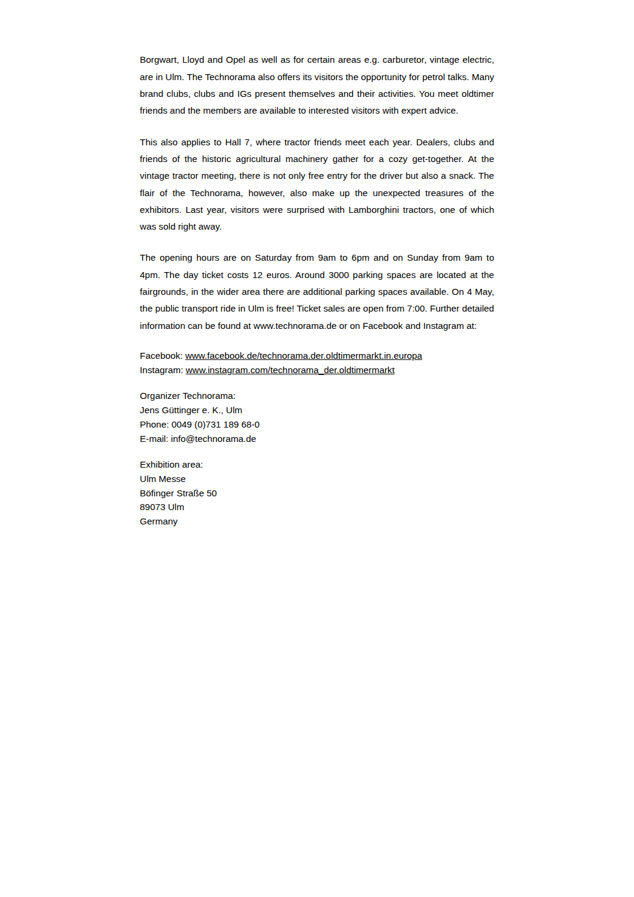Borgwart, Lloyd and Opel as well as for certain areas e.g. carburetor, vintage electric, are in Ulm. The Technorama also offers its visitors the opportunity for petrol talks. Many brand clubs, clubs and IGs present themselves and their activities. You meet oldtimer friends and the members are available to interested visitors with expert advice.
This also applies to Hall 7, where tractor friends meet each year. Dealers, clubs and friends of the historic agricultural machinery gather for a cozy get-together. At the vintage tractor meeting, there is not only free entry for the driver but also a snack. The flair of the Technorama, however, also make up the unexpected treasures of the exhibitors. Last year, visitors were surprised with Lamborghini tractors, one of which was sold right away.
The opening hours are on Saturday from 9am to 6pm and on Sunday from 9am to 4pm. The day ticket costs 12 euros. Around 3000 parking spaces are located at the fairgrounds, in the wider area there are additional parking spaces available. On 4 May, the public transport ride in Ulm is free! Ticket sales are open from 7:00. Further detailed information can be found at www.technorama.de or on Facebook and Instagram at:
Facebook: www.facebook.de/technorama.der.oldtimermarkt.in.europa
Instagram: www.instagram.com/technorama_der.oldtimermarkt
Organizer Technorama:
Jens Güttinger e. K., Ulm
Phone: 0049 (0)731 189 68-0
E-mail: info@technorama.de
Exhibition area:
Ulm Messe
Böfinger Straße 50
89073 Ulm
Germany